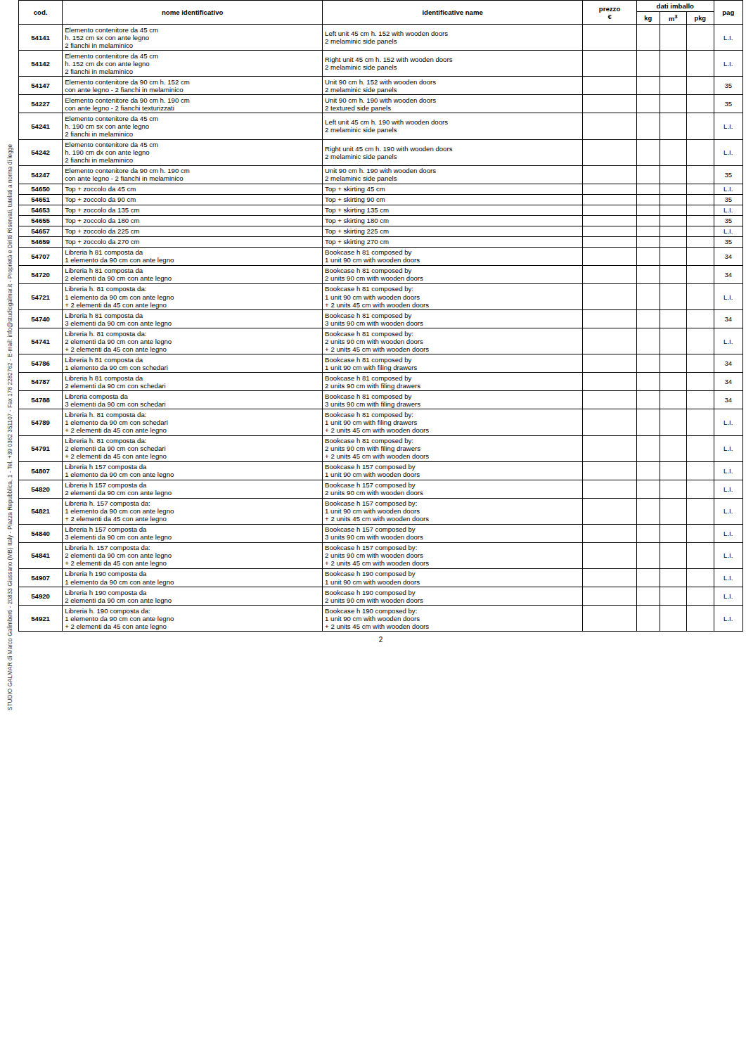STUDIO GALMAR di Marco Galimberti - 20833 Giussano (MB) Italy - Piazza Repubblica, 1 - Tel. +39 0362 351107 - Fax 178 2282762 - E-mail: info@studiogalmar.it - Proprietà e Diritti Riservati, tutelati a norma di legge
| cod. | nome identificativo | identificative name | prezzo € | dati imballo | pag |
| --- | --- | --- | --- | --- | --- |
| kg | m 3 | pkg |
| 54141 | Elemento contenitore da 45 cm h. 152 cm sx con ante legno 2 fianchi in melaminico | Left unit 45 cm h. 152 with wooden doors 2 melaminic side panels | | | | | L.I. |
| 54142 | Elemento contenitore da 45 cm h. 152 cm dx con ante legno 2 fianchi in melaminico | Right unit 45 cm h. 152 with wooden doors 2 melaminic side panels | | | | | L.I. |
| 54147 | Elemento contenitore da 90 cm h. 152 cm con ante legno - 2 fianchi in melaminico | Unit 90 cm h. 152 with wooden doors 2 melaminic side panels | | | | | 35 |
| 54227 | Elemento contenitore da 90 cm h. 190 cm con ante legno - 2 fianchi texturizzati | Unit 90 cm h. 190 with wooden doors 2 textured side panels | | | | | 35 |
| 54241 | Elemento contenitore da 45 cm h. 190 cm sx con ante legno 2 fianchi in melaminico | Left unit 45 cm h. 190 with wooden doors 2 melaminic side panels | | | | | L.I. |
| 54242 | Elemento contenitore da 45 cm h. 190 cm dx con ante legno 2 fianchi in melaminico | Right unit 45 cm h. 190 with wooden doors 2 melaminic side panels | | | | | L.I. |
| 54247 | Elemento contenitore da 90 cm h. 190 cm con ante legno - 2 fianchi in melaminico | Unit 90 cm h. 190 with wooden doors 2 melaminic side panels | | | | | 35 |
| 54650 | Top + zoccolo da 45 cm | Top + skirting 45 cm | | | | | L.I. |
| 54651 | Top + zoccolo da 90 cm | Top + skirting 90 cm | | | | | 35 |
| 54653 | Top + zoccolo da 135 cm | Top + skirting 135 cm | | | | | L.I. |
| 54655 | Top + zoccolo da 180 cm | Top + skirting 180 cm | | | | | 35 |
| 54657 | Top + zoccolo da 225 cm | Top + skirting 225 cm | | | | | L.I. |
| 54659 | Top + zoccolo da 270 cm | Top + skirting 270 cm | | | | | 35 |
| 54707 | Libreria h 81 composta da 1 elemento da 90 cm con ante legno | Bookcase h 81 composed by 1 unit 90 cm with wooden doors | | | | | 34 |
| 54720 | Libreria h 81 composta da 2 elementi da 90 cm con ante legno | Bookcase h 81 composed by 2 units 90 cm with wooden doors | | | | | 34 |
| 54721 | Libreria h. 81 composta da: 1 elemento da 90 cm con ante legno + 2 elementi da 45 con ante legno | Bookcase h 81 composed by: 1 unit 90 cm with wooden doors + 2 units 45 cm with wooden doors | | | | | L.I. |
| 54740 | Libreria h 81 composta da 3 elementi da 90 cm con ante legno | Bookcase h 81 composed by 3 units 90 cm with wooden doors | | | | | 34 |
| 54741 | Libreria h. 81 composta da: 2 elementi da 90 cm con ante legno + 2 elementi da 45 con ante legno | Bookcase h 81 composed by: 2 units 90 cm with wooden doors + 2 units 45 cm with wooden doors | | | | | L.I. |
| 54786 | Libreria h 81 composta da 1 elemento da 90 cm con schedari | Bookcase h 81 composed by 1 unit 90 cm with filing drawers | | | | | 34 |
| 54787 | Libreria h 81 composta da 2 elementi da 90 cm con schedari | Bookcase h 81 composed by 2 units 90 cm with filing drawers | | | | | 34 |
| 54788 | Libreria composta da 3 elementi da 90 cm con schedari | Bookcase h 81 composed by 3 units 90 cm with filing drawers | | | | | 34 |
| 54789 | Libreria h. 81 composta da: 1 elemento da 90 cm con schedari + 2 elementi da 45 con ante legno | Bookcase h 81 composed by: 1 unit 90 cm with filing drawers + 2 units 45 cm with wooden doors | | | | | L.I. |
| 54791 | Libreria h. 81 composta da: 2 elementi da 90 cm con schedari + 2 elementi da 45 con ante legno | Bookcase h 81 composed by: 2 units 90 cm with filing drawers + 2 units 45 cm with wooden doors | | | | | L.I. |
| 54807 | Libreria h 157 composta da 1 elemento da 90 cm con ante legno | Bookcase h 157 composed by 1 unit 90 cm with wooden doors | | | | | L.I. |
| 54820 | Libreria h 157 composta da 2 elementi da 90 cm con ante legno | Bookcase h 157 composed by 2 units 90 cm with wooden doors | | | | | L.I. |
| 54821 | Libreria h. 157 composta da: 1 elemento da 90 cm con ante legno + 2 elementi da 45 con ante legno | Bookcase h 157 composed by: 1 unit 90 cm with wooden doors + 2 units 45 cm with wooden doors | | | | | L.I. |
| 54840 | Libreria h 157 composta da 3 elementi da 90 cm con ante legno | Bookcase h 157 composed by 3 units 90 cm with wooden doors | | | | | L.I. |
| 54841 | Libreria h. 157 composta da: 2 elementi da 90 cm con ante legno + 2 elementi da 45 con ante legno | Bookcase h 157 composed by: 2 units 90 cm with wooden doors + 2 units 45 cm with wooden doors | | | | | L.I. |
| 54907 | Libreria h 190 composta da 1 elemento da 90 cm con ante legno | Bookcase h 190 composed by 1 unit 90 cm with wooden doors | | | | | L.I. |
| 54920 | Libreria h 190 composta da 2 elementi da 90 cm con ante legno | Bookcase h 190 composed by 2 units 90 cm with wooden doors | | | | | L.I. |
| 54921 | Libreria h. 190 composta da: 1 elemento da 90 cm con ante legno + 2 elementi da 45 con ante legno | Bookcase h 190 composed by: 1 unit 90 cm with wooden doors + 2 units 45 cm with wooden doors | | | | | L.I. |
2